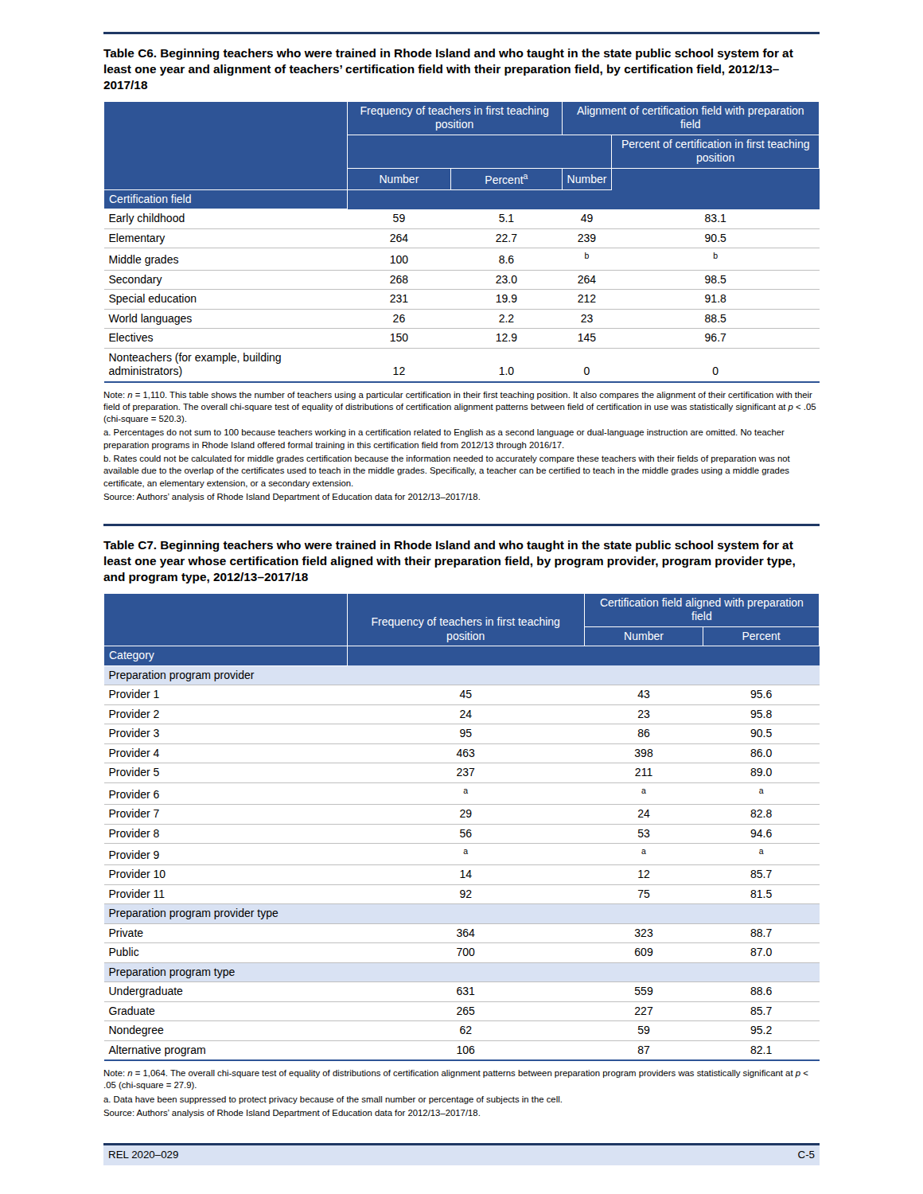Table C6. Beginning teachers who were trained in Rhode Island and who taught in the state public school system for at least one year and alignment of teachers’ certification field with their preparation field, by certification field, 2012/13–2017/18
| | Frequency of teachers in first teaching position | Alignment of certification field with preparation field |
| --- | --- | --- |
| | | Percent of certification in first teaching position |
| Number | Percent a | Number | |
| Certification field | | | | |
| Early childhood | 59 | 5.1 | 49 | 83.1 |
| Elementary | 264 | 22.7 | 239 | 90.5 |
| Middle grades | 100 | 8.6 | b | b |
| Secondary | 268 | 23.0 | 264 | 98.5 |
| Special education | 231 | 19.9 | 212 | 91.8 |
| World languages | 26 | 2.2 | 23 | 88.5 |
| Electives | 150 | 12.9 | 145 | 96.7 |
| Nonteachers (for example, building administrators) | 12 | 1.0 | 0 | 0 |
Note: n = 1,110. This table shows the number of teachers using a particular certification in their first teaching position. It also compares the alignment of their certification with their field of preparation. The overall chi-square test of equality of distributions of certification alignment patterns between field of certification in use was statistically significant at p < .05 (chi-square = 520.3).
a. Percentages do not sum to 100 because teachers working in a certification related to English as a second language or dual-language instruction are omitted. No teacher preparation programs in Rhode Island offered formal training in this certification field from 2012/13 through 2016/17.
b. Rates could not be calculated for middle grades certification because the information needed to accurately compare these teachers with their fields of preparation was not available due to the overlap of the certificates used to teach in the middle grades. Specifically, a teacher can be certified to teach in the middle grades using a middle grades certificate, an elementary extension, or a secondary extension.
Source: Authors’ analysis of Rhode Island Department of Education data for 2012/13–2017/18.
Table C7. Beginning teachers who were trained in Rhode Island and who taught in the state public school system for at least one year whose certification field aligned with their preparation field, by program provider, program provider type, and program type, 2012/13–2017/18
| | Frequency of teachers in first teaching position | Certification field aligned with preparation field |
| --- | --- | --- |
| Number | Percent |
| Category | | | |
| Preparation program provider |
| Provider 1 | 45 | 43 | 95.6 |
| Provider 2 | 24 | 23 | 95.8 |
| Provider 3 | 95 | 86 | 90.5 |
| Provider 4 | 463 | 398 | 86.0 |
| Provider 5 | 237 | 211 | 89.0 |
| Provider 6 | a | a | a |
| Provider 7 | 29 | 24 | 82.8 |
| Provider 8 | 56 | 53 | 94.6 |
| Provider 9 | a | a | a |
| Provider 10 | 14 | 12 | 85.7 |
| Provider 11 | 92 | 75 | 81.5 |
| Preparation program provider type |
| Private | 364 | 323 | 88.7 |
| Public | 700 | 609 | 87.0 |
| Preparation program type |
| Undergraduate | 631 | 559 | 88.6 |
| Graduate | 265 | 227 | 85.7 |
| Nondegree | 62 | 59 | 95.2 |
| Alternative program | 106 | 87 | 82.1 |
Note: n = 1,064. The overall chi-square test of equality of distributions of certification alignment patterns between preparation program providers was statistically significant at p < .05 (chi-square = 27.9).
a. Data have been suppressed to protect privacy because of the small number or percentage of subjects in the cell.
Source: Authors’ analysis of Rhode Island Department of Education data for 2012/13–2017/18.
REL 2020–029 C-5